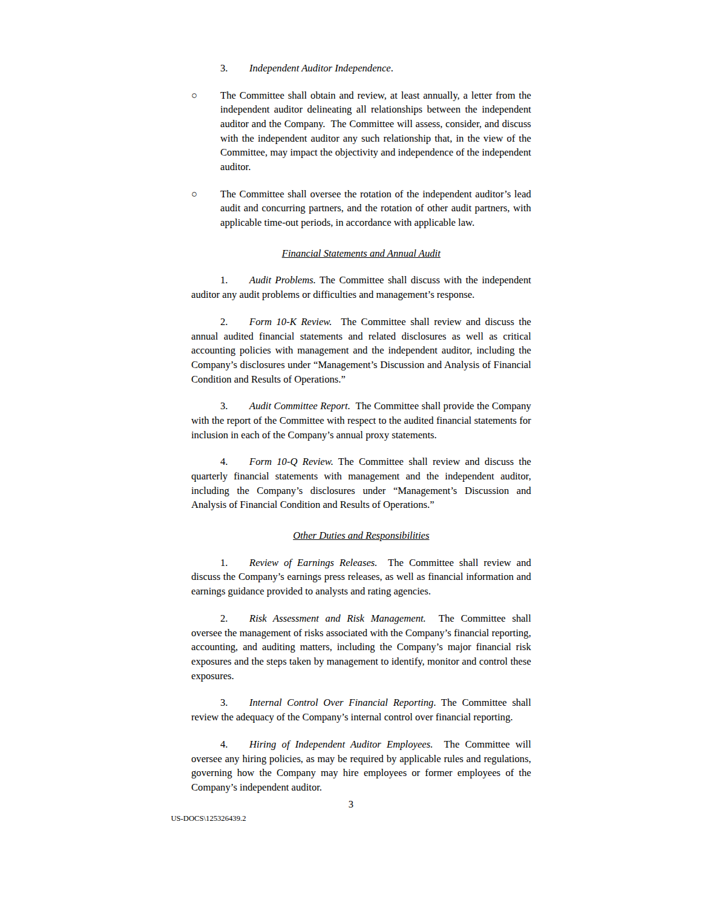3. Independent Auditor Independence.
○The Committee shall obtain and review, at least annually, a letter from the independent auditor delineating all relationships between the independent auditor and the Company. The Committee will assess, consider, and discuss with the independent auditor any such relationship that, in the view of the Committee, may impact the objectivity and independence of the independent auditor.
○The Committee shall oversee the rotation of the independent auditor’s lead audit and concurring partners, and the rotation of other audit partners, with applicable time-out periods, in accordance with applicable law.
Financial Statements and Annual Audit
1. Audit Problems. The Committee shall discuss with the independent auditor any audit problems or difficulties and management’s response.
2. Form 10-K Review. The Committee shall review and discuss the annual audited financial statements and related disclosures as well as critical accounting policies with management and the independent auditor, including the Company’s disclosures under “Management’s Discussion and Analysis of Financial Condition and Results of Operations.”
3. Audit Committee Report. The Committee shall provide the Company with the report of the Committee with respect to the audited financial statements for inclusion in each of the Company’s annual proxy statements.
4. Form 10-Q Review. The Committee shall review and discuss the quarterly financial statements with management and the independent auditor, including the Company’s disclosures under “Management’s Discussion and Analysis of Financial Condition and Results of Operations.”
Other Duties and Responsibilities
1. Review of Earnings Releases. The Committee shall review and discuss the Company’s earnings press releases, as well as financial information and earnings guidance provided to analysts and rating agencies.
2. Risk Assessment and Risk Management. The Committee shall oversee the management of risks associated with the Company’s financial reporting, accounting, and auditing matters, including the Company’s major financial risk exposures and the steps taken by management to identify, monitor and control these exposures.
3. Internal Control Over Financial Reporting. The Committee shall review the adequacy of the Company’s internal control over financial reporting.
4. Hiring of Independent Auditor Employees. The Committee will oversee any hiring policies, as may be required by applicable rules and regulations, governing how the Company may hire employees or former employees of the Company’s independent auditor.
3
US-DOCS\125326439.2